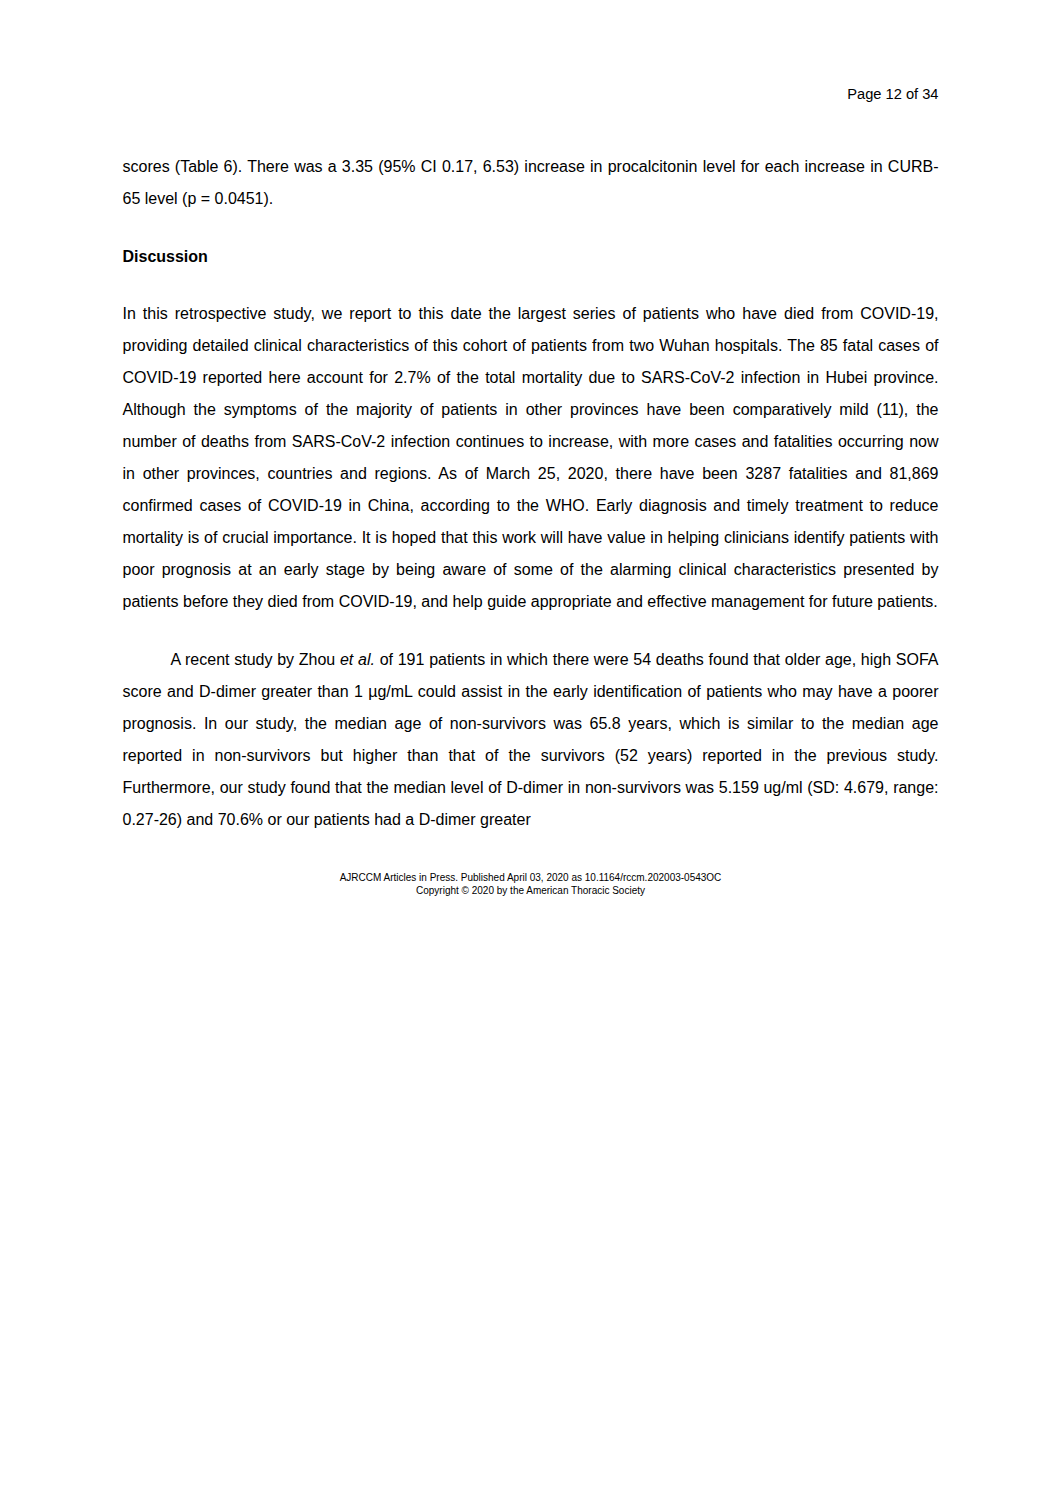Page 12 of 34
scores (Table 6). There was a 3.35 (95% CI 0.17, 6.53) increase in procalcitonin level for each increase in CURB-65 level (p = 0.0451).
Discussion
In this retrospective study, we report to this date the largest series of patients who have died from COVID-19, providing detailed clinical characteristics of this cohort of patients from two Wuhan hospitals. The 85 fatal cases of COVID-19 reported here account for 2.7% of the total mortality due to SARS-CoV-2 infection in Hubei province. Although the symptoms of the majority of patients in other provinces have been comparatively mild (11), the number of deaths from SARS-CoV-2 infection continues to increase, with more cases and fatalities occurring now in other provinces, countries and regions. As of March 25, 2020, there have been 3287 fatalities and 81,869 confirmed cases of COVID-19 in China, according to the WHO. Early diagnosis and timely treatment to reduce mortality is of crucial importance. It is hoped that this work will have value in helping clinicians identify patients with poor prognosis at an early stage by being aware of some of the alarming clinical characteristics presented by patients before they died from COVID-19, and help guide appropriate and effective management for future patients.
A recent study by Zhou et al. of 191 patients in which there were 54 deaths found that older age, high SOFA score and D-dimer greater than 1 µg/mL could assist in the early identification of patients who may have a poorer prognosis. In our study, the median age of non-survivors was 65.8 years, which is similar to the median age reported in non-survivors but higher than that of the survivors (52 years) reported in the previous study. Furthermore, our study found that the median level of D-dimer in non-survivors was 5.159 ug/ml (SD: 4.679, range: 0.27-26) and 70.6% or our patients had a D-dimer greater
AJRCCM Articles in Press. Published April 03, 2020 as 10.1164/rccm.202003-0543OC
Copyright © 2020 by the American Thoracic Society